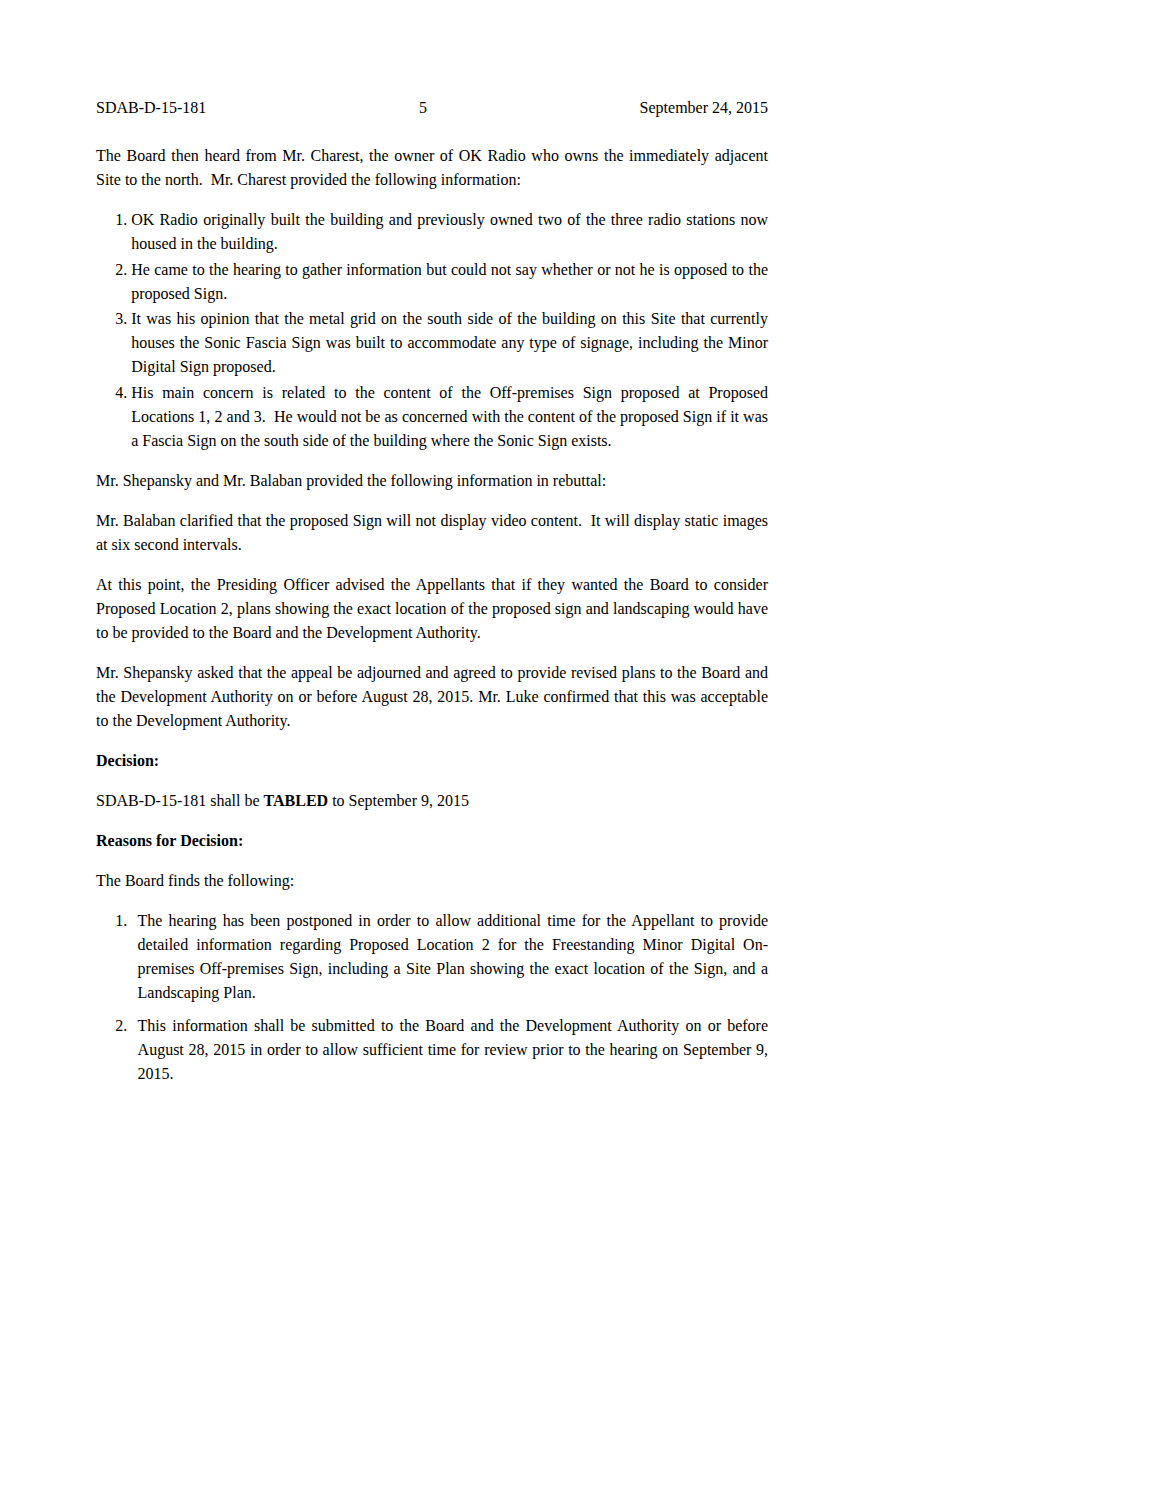SDAB-D-15-181 5 September 24, 2015
The Board then heard from Mr. Charest, the owner of OK Radio who owns the immediately adjacent Site to the north. Mr. Charest provided the following information:
OK Radio originally built the building and previously owned two of the three radio stations now housed in the building.
He came to the hearing to gather information but could not say whether or not he is opposed to the proposed Sign.
It was his opinion that the metal grid on the south side of the building on this Site that currently houses the Sonic Fascia Sign was built to accommodate any type of signage, including the Minor Digital Sign proposed.
His main concern is related to the content of the Off-premises Sign proposed at Proposed Locations 1, 2 and 3. He would not be as concerned with the content of the proposed Sign if it was a Fascia Sign on the south side of the building where the Sonic Sign exists.
Mr. Shepansky and Mr. Balaban provided the following information in rebuttal:
Mr. Balaban clarified that the proposed Sign will not display video content. It will display static images at six second intervals.
At this point, the Presiding Officer advised the Appellants that if they wanted the Board to consider Proposed Location 2, plans showing the exact location of the proposed sign and landscaping would have to be provided to the Board and the Development Authority.
Mr. Shepansky asked that the appeal be adjourned and agreed to provide revised plans to the Board and the Development Authority on or before August 28, 2015. Mr. Luke confirmed that this was acceptable to the Development Authority.
Decision:
SDAB-D-15-181 shall be TABLED to September 9, 2015
Reasons for Decision:
The Board finds the following:
The hearing has been postponed in order to allow additional time for the Appellant to provide detailed information regarding Proposed Location 2 for the Freestanding Minor Digital On-premises Off-premises Sign, including a Site Plan showing the exact location of the Sign, and a Landscaping Plan.
This information shall be submitted to the Board and the Development Authority on or before August 28, 2015 in order to allow sufficient time for review prior to the hearing on September 9, 2015.